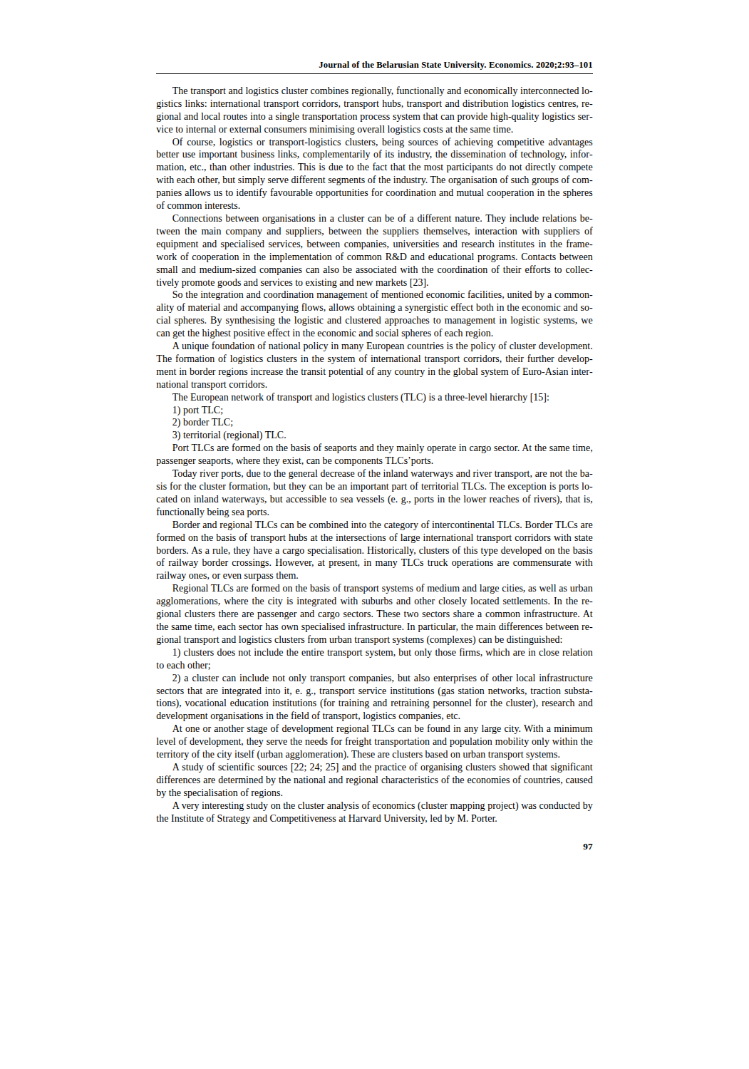Journal of the Belarusian State University. Economics. 2020;2:93–101
The transport and logistics cluster combines regionally, functionally and economically interconnected logistics links: international transport corridors, transport hubs, transport and distribution logistics centres, regional and local routes into a single transportation process system that can provide high-quality logistics service to internal or external consumers minimising overall logistics costs at the same time.
Of course, logistics or transport-logistics clusters, being sources of achieving competitive advantages better use important business links, complementarily of its industry, the dissemination of technology, information, etc., than other industries. This is due to the fact that the most participants do not directly compete with each other, but simply serve different segments of the industry. The organisation of such groups of companies allows us to identify favourable opportunities for coordination and mutual cooperation in the spheres of common interests.
Connections between organisations in a cluster can be of a different nature. They include relations between the main company and suppliers, between the suppliers themselves, interaction with suppliers of equipment and specialised services, between companies, universities and research institutes in the framework of cooperation in the implementation of common R&D and educational programs. Contacts between small and medium-sized companies can also be associated with the coordination of their efforts to collectively promote goods and services to existing and new markets [23].
So the integration and coordination management of mentioned economic facilities, united by a commonality of material and accompanying flows, allows obtaining a synergistic effect both in the economic and social spheres. By synthesising the logistic and clustered approaches to management in logistic systems, we can get the highest positive effect in the economic and social spheres of each region.
A unique foundation of national policy in many European countries is the policy of cluster development. The formation of logistics clusters in the system of international transport corridors, their further development in border regions increase the transit potential of any country in the global system of Euro-Asian international transport corridors.
The European network of transport and logistics clusters (TLC) is a three-level hierarchy [15]:
1) port TLC;
2) border TLC;
3) territorial (regional) TLC.
Port TLCs are formed on the basis of seaports and they mainly operate in cargo sector. At the same time, passenger seaports, where they exist, can be components TLCs’ports.
Today river ports, due to the general decrease of the inland waterways and river transport, are not the basis for the cluster formation, but they can be an important part of territorial TLCs. The exception is ports located on inland waterways, but accessible to sea vessels (e. g., ports in the lower reaches of rivers), that is, functionally being sea ports.
Border and regional TLCs can be combined into the category of intercontinental TLCs. Border TLCs are formed on the basis of transport hubs at the intersections of large international transport corridors with state borders. As a rule, they have a cargo specialisation. Historically, clusters of this type developed on the basis of railway border crossings. However, at present, in many TLCs truck operations are commensurate with railway ones, or even surpass them.
Regional TLCs are formed on the basis of transport systems of medium and large cities, as well as urban agglomerations, where the city is integrated with suburbs and other closely located settlements. In the regional clusters there are passenger and cargo sectors. These two sectors share a common infrastructure. At the same time, each sector has own specialised infrastructure. In particular, the main differences between regional transport and logistics clusters from urban transport systems (complexes) can be distinguished:
1) clusters does not include the entire transport system, but only those firms, which are in close relation to each other;
2) a cluster can include not only transport companies, but also enterprises of other local infrastructure sectors that are integrated into it, e. g., transport service institutions (gas station networks, traction substations), vocational education institutions (for training and retraining personnel for the cluster), research and development organisations in the field of transport, logistics companies, etc.
At one or another stage of development regional TLCs can be found in any large city. With a minimum level of development, they serve the needs for freight transportation and population mobility only within the territory of the city itself (urban agglomeration). These are clusters based on urban transport systems.
A study of scientific sources [22; 24; 25] and the practice of organising clusters showed that significant differences are determined by the national and regional characteristics of the economies of countries, caused by the specialisation of regions.
A very interesting study on the cluster analysis of economics (cluster mapping project) was conducted by the Institute of Strategy and Competitiveness at Harvard University, led by M. Porter.
97